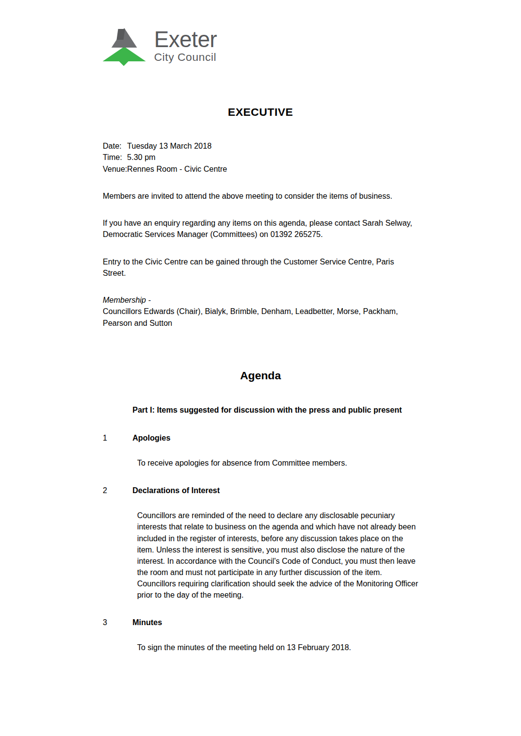Exeter
City Council
EXECUTIVE
Date: Tuesday 13 March 2018 Time: 5.30 pm Venue: Rennes Room - Civic Centre
Members are invited to attend the above meeting to consider the items of business.
If you have an enquiry regarding any items on this agenda, please contact Sarah Selway, Democratic Services Manager (Committees) on 01392 265275.
Entry to the Civic Centre can be gained through the Customer Service Centre, Paris Street.
Membership -
Councillors Edwards (Chair), Bialyk, Brimble, Denham, Leadbetter, Morse, Packham, Pearson and Sutton
Agenda
Part I: Items suggested for discussion with the press and public present
1
Apologies
To receive apologies for absence from Committee members.
2
Declarations of Interest
Councillors are reminded of the need to declare any disclosable pecuniary interests that relate to business on the agenda and which have not already been included in the register of interests, before any discussion takes place on the item. Unless the interest is sensitive, you must also disclose the nature of the interest. In accordance with the Council's Code of Conduct, you must then leave the room and must not participate in any further discussion of the item. Councillors requiring clarification should seek the advice of the Monitoring Officer prior to the day of the meeting.
3
Minutes
To sign the minutes of the meeting held on 13 February 2018.